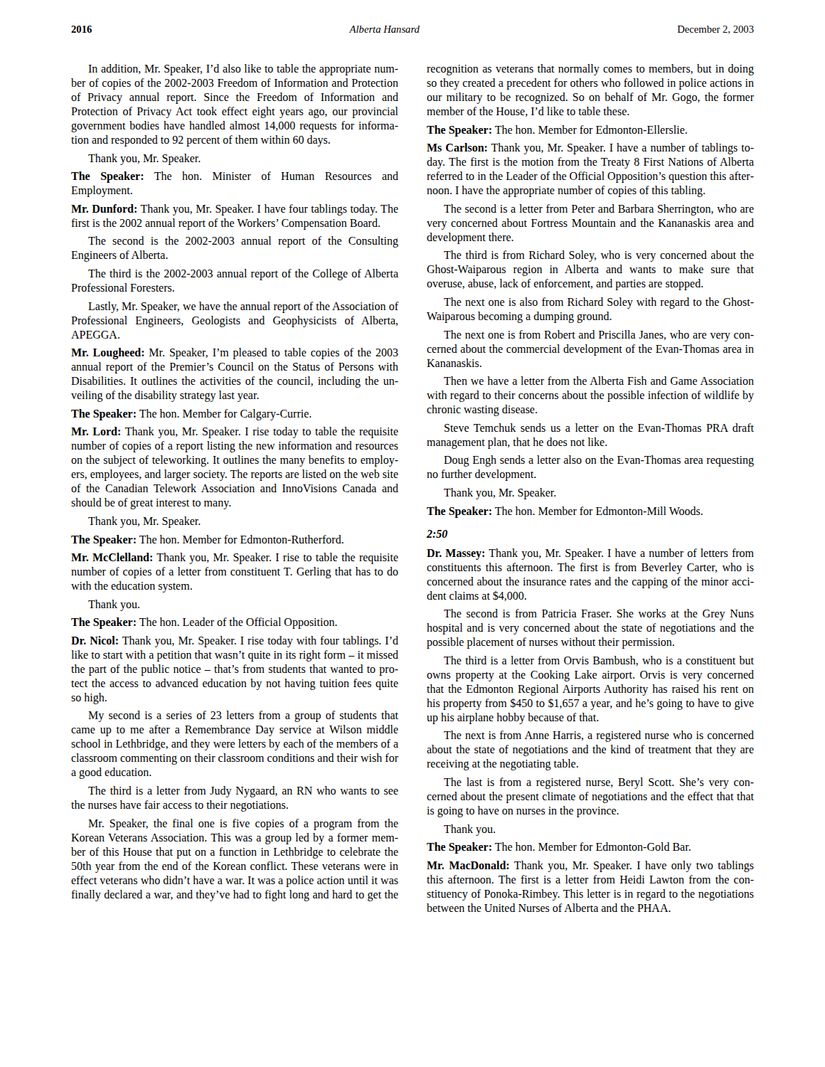2016 Alberta Hansard December 2, 2003
In addition, Mr. Speaker, I’d also like to table the appropriate number of copies of the 2002-2003 Freedom of Information and Protection of Privacy annual report. Since the Freedom of Information and Protection of Privacy Act took effect eight years ago, our provincial government bodies have handled almost 14,000 requests for information and responded to 92 percent of them within 60 days.
Thank you, Mr. Speaker.
The Speaker: The hon. Minister of Human Resources and Employment.
Mr. Dunford: Thank you, Mr. Speaker. I have four tablings today. The first is the 2002 annual report of the Workers’ Compensation Board.
The second is the 2002-2003 annual report of the Consulting Engineers of Alberta.
The third is the 2002-2003 annual report of the College of Alberta Professional Foresters.
Lastly, Mr. Speaker, we have the annual report of the Association of Professional Engineers, Geologists and Geophysicists of Alberta, APEGGA.
Mr. Lougheed: Mr. Speaker, I’m pleased to table copies of the 2003 annual report of the Premier’s Council on the Status of Persons with Disabilities. It outlines the activities of the council, including the unveiling of the disability strategy last year.
The Speaker: The hon. Member for Calgary-Currie.
Mr. Lord: Thank you, Mr. Speaker. I rise today to table the requisite number of copies of a report listing the new information and resources on the subject of teleworking. It outlines the many benefits to employers, employees, and larger society. The reports are listed on the web site of the Canadian Telework Association and InnoVisions Canada and should be of great interest to many.
Thank you, Mr. Speaker.
The Speaker: The hon. Member for Edmonton-Rutherford.
Mr. McClelland: Thank you, Mr. Speaker. I rise to table the requisite number of copies of a letter from constituent T. Gerling that has to do with the education system.
Thank you.
The Speaker: The hon. Leader of the Official Opposition.
Dr. Nicol: Thank you, Mr. Speaker. I rise today with four tablings. I’d like to start with a petition that wasn’t quite in its right form – it missed the part of the public notice – that’s from students that wanted to protect the access to advanced education by not having tuition fees quite so high.
My second is a series of 23 letters from a group of students that came up to me after a Remembrance Day service at Wilson middle school in Lethbridge, and they were letters by each of the members of a classroom commenting on their classroom conditions and their wish for a good education.
The third is a letter from Judy Nygaard, an RN who wants to see the nurses have fair access to their negotiations.
Mr. Speaker, the final one is five copies of a program from the Korean Veterans Association. This was a group led by a former member of this House that put on a function in Lethbridge to celebrate the 50th year from the end of the Korean conflict. These veterans were in effect veterans who didn’t have a war. It was a police action until it was finally declared a war, and they’ve had to fight long and hard to get the recognition as veterans that normally comes to members, but in doing so they created a precedent for others who followed in police actions in our military to be recognized. So on behalf of Mr. Gogo, the former member of the House, I’d like to table these.
The Speaker: The hon. Member for Edmonton-Ellerslie.
Ms Carlson: Thank you, Mr. Speaker. I have a number of tablings today. The first is the motion from the Treaty 8 First Nations of Alberta referred to in the Leader of the Official Opposition’s question this afternoon. I have the appropriate number of copies of this tabling.
The second is a letter from Peter and Barbara Sherrington, who are very concerned about Fortress Mountain and the Kananaskis area and development there.
The third is from Richard Soley, who is very concerned about the Ghost-Waiparous region in Alberta and wants to make sure that overuse, abuse, lack of enforcement, and parties are stopped.
The next one is also from Richard Soley with regard to the Ghost-Waiparous becoming a dumping ground.
The next one is from Robert and Priscilla Janes, who are very concerned about the commercial development of the Evan-Thomas area in Kananaskis.
Then we have a letter from the Alberta Fish and Game Association with regard to their concerns about the possible infection of wildlife by chronic wasting disease.
Steve Temchuk sends us a letter on the Evan-Thomas PRA draft management plan, that he does not like.
Doug Engh sends a letter also on the Evan-Thomas area requesting no further development.
Thank you, Mr. Speaker.
The Speaker: The hon. Member for Edmonton-Mill Woods.
2:50
Dr. Massey: Thank you, Mr. Speaker. I have a number of letters from constituents this afternoon. The first is from Beverley Carter, who is concerned about the insurance rates and the capping of the minor accident claims at $4,000.
The second is from Patricia Fraser. She works at the Grey Nuns hospital and is very concerned about the state of negotiations and the possible placement of nurses without their permission.
The third is a letter from Orvis Bambush, who is a constituent but owns property at the Cooking Lake airport. Orvis is very concerned that the Edmonton Regional Airports Authority has raised his rent on his property from $450 to $1,657 a year, and he’s going to have to give up his airplane hobby because of that.
The next is from Anne Harris, a registered nurse who is concerned about the state of negotiations and the kind of treatment that they are receiving at the negotiating table.
The last is from a registered nurse, Beryl Scott. She’s very concerned about the present climate of negotiations and the effect that that is going to have on nurses in the province.
Thank you.
The Speaker: The hon. Member for Edmonton-Gold Bar.
Mr. MacDonald: Thank you, Mr. Speaker. I have only two tablings this afternoon. The first is a letter from Heidi Lawton from the constituency of Ponoka-Rimbey. This letter is in regard to the negotiations between the United Nurses of Alberta and the PHAA.